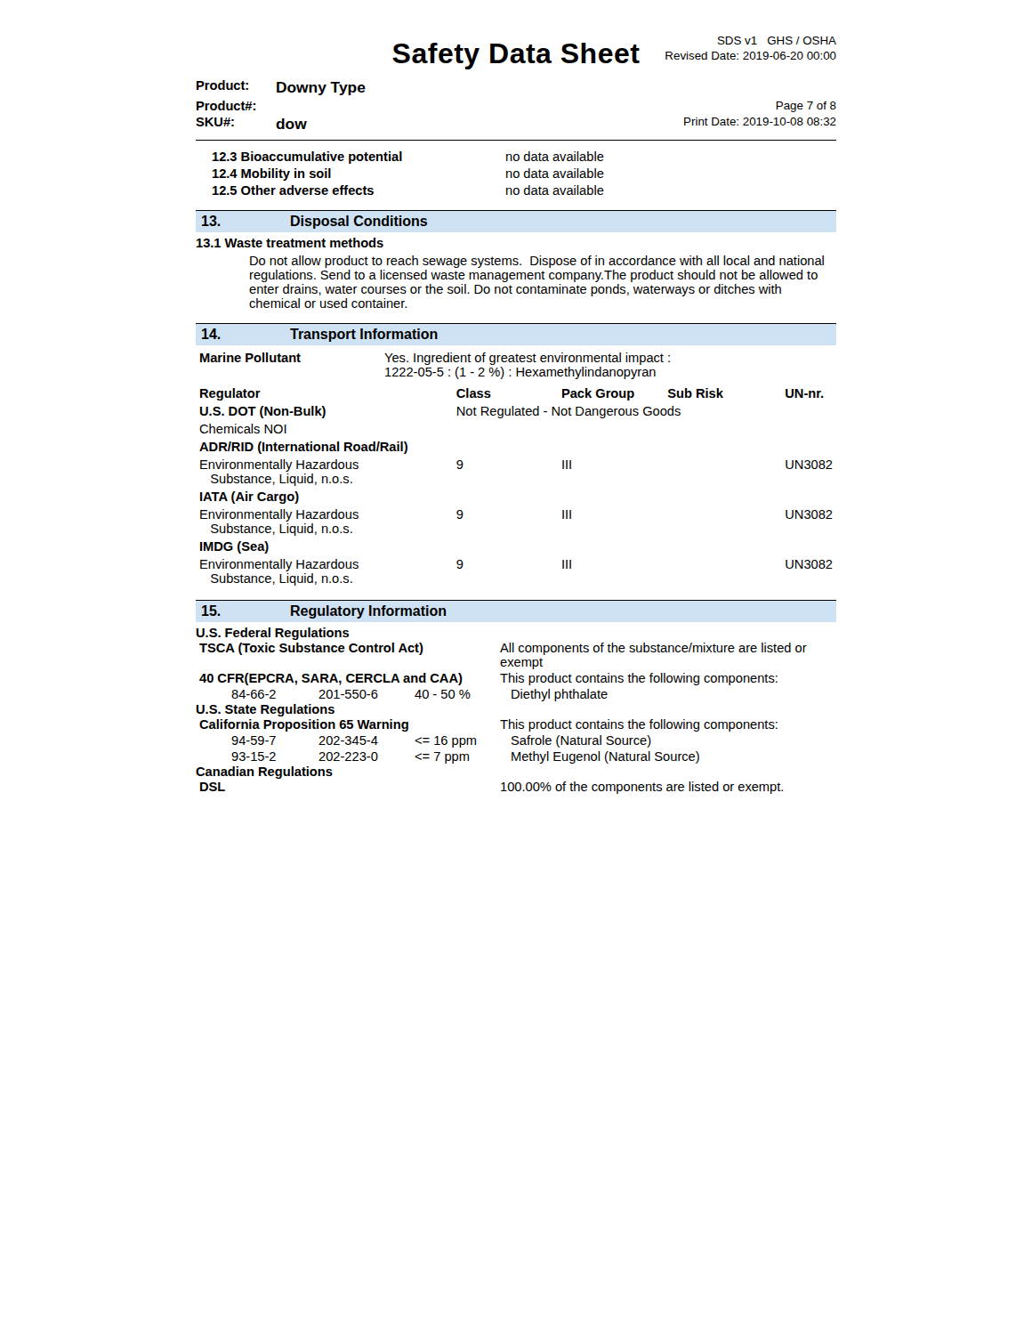SDS v1 GHS / OSHA
Revised Date: 2019-06-20 00:00
Safety Data Sheet
| Product: | Downy Type | |
| Product#: | | Page 7 of 8 |
| SKU#: | dow | Print Date: 2019-10-08 08:32 |
12.3 Bioaccumulative potential
no data available
12.4 Mobility in soil
no data available
12.5 Other adverse effects
no data available
13. Disposal Conditions
13.1 Waste treatment methods
Do not allow product to reach sewage systems. Dispose of in accordance with all local and national regulations. Send to a licensed waste management company.The product should not be allowed to enter drains, water courses or the soil. Do not contaminate ponds, waterways or ditches with chemical or used container.
14. Transport Information
| Marine Pollutant | Yes. Ingredient of greatest environmental impact : 1222-05-5 : (1 - 2 %) : Hexamethylindanopyran |
| Regulator | Class | Pack Group | Sub Risk | UN-nr. |
| --- | --- | --- | --- | --- |
| U.S. DOT (Non-Bulk) | Not Regulated - Not Dangerous Goods |
| Chemicals NOI | | | | |
| ADR/RID (International Road/Rail) | | | | |
| Environmentally Hazardous Substance, Liquid, n.o.s. | 9 | III | | UN3082 |
| IATA (Air Cargo) | | | | |
| Environmentally Hazardous Substance, Liquid, n.o.s. | 9 | III | | UN3082 |
| IMDG (Sea) | | | | |
| Environmentally Hazardous Substance, Liquid, n.o.s. | 9 | III | | UN3082 |
15. Regulatory Information
U.S. Federal Regulations
| TSCA (Toxic Substance Control Act) | All components of the substance/mixture are listed or exempt |
| 40 CFR(EPCRA, SARA, CERCLA and CAA) | This product contains the following components: |
| 84-66-2 | 201-550-6 | 40 - 50 % | Diethyl phthalate |
U.S. State Regulations
| California Proposition 65 Warning | This product contains the following components: |
| 94-59-7 | 202-345-4 | <= 16 ppm | Safrole (Natural Source) |
| 93-15-2 | 202-223-0 | <= 7 ppm | Methyl Eugenol (Natural Source) |
Canadian Regulations
| DSL | 100.00% of the components are listed or exempt. |